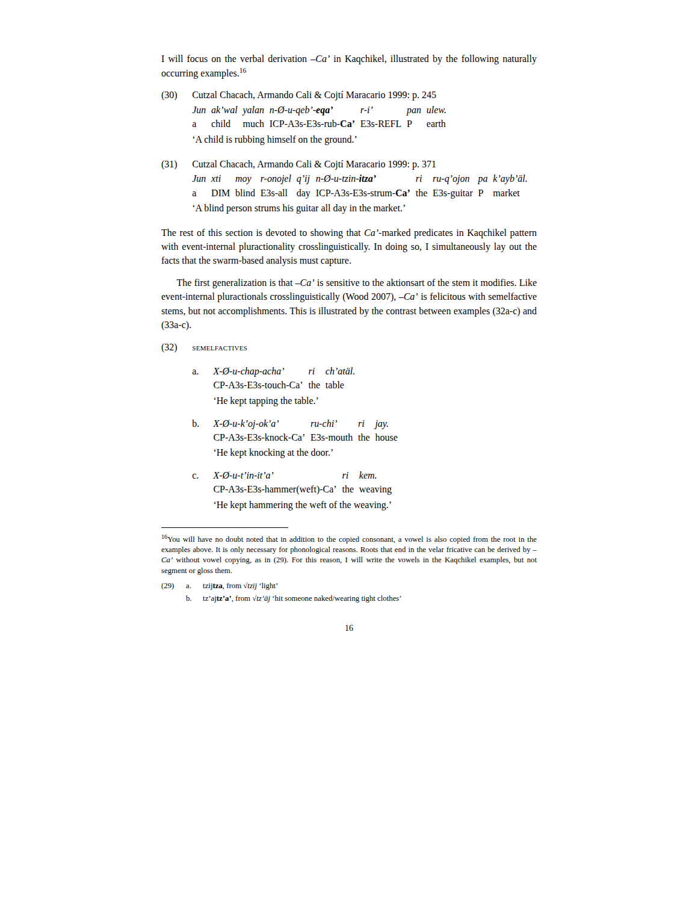I will focus on the verbal derivation –Ca’ in Kaqchikel, illustrated by the following naturally occurring examples.16
(30)
Cutzal Chacach, Armando Cali & Cojtí Maracario 1999: p. 245
| Jun | ak’wal | yalan | n-Ø-u-qeb’- eqa’ | r-i’ | pan | ulew. |
| a | child | much | ICP-A3s-E3s-rub- Ca’ | E3s-REFL | P | earth |
‘A child is rubbing himself on the ground.’
(31)
Cutzal Chacach, Armando Cali & Cojtí Maracario 1999: p. 371
| Jun | xti | moy | r-onojel | q’ij | n-Ø-u-tzin- itza’ | ri | ru-q’ojon | pa | k’ayb’äl. |
| a | DIM | blind | E3s-all | day | ICP-A3s-E3s-strum- Ca’ | the | E3s-guitar | P | market |
‘A blind person strums his guitar all day in the market.’
The rest of this section is devoted to showing that Ca’-marked predicates in Kaqchikel pattern with event-internal pluractionality crosslinguistically. In doing so, I simultaneously lay out the facts that the swarm-based analysis must capture.
The first generalization is that –Ca’ is sensitive to the aktionsart of the stem it modifies. Like event-internal pluractionals crosslinguistically (Wood 2007), –Ca’ is felicitous with semelfactive stems, but not accomplishments. This is illustrated by the contrast between examples (32a-c) and (33a-c).
(32)
semelfactives
a.
| X-Ø-u-chap-acha’ | ri | ch’atäl. |
| CP-A3s-E3s-touch-Ca’ | the | table |
‘He kept tapping the table.’
b.
| X-Ø-u-k’oj-ok’a’ | ru-chi’ | ri | jay. |
| CP-A3s-E3s-knock-Ca’ | E3s-mouth | the | house |
‘He kept knocking at the door.’
c.
| X-Ø-u-t’in-it’a’ | ri | kem. |
| CP-A3s-E3s-hammer(weft)-Ca’ | the | weaving |
‘He kept hammering the weft of the weaving.’
16 You will have no doubt noted that in addition to the copied consonant, a vowel is also copied from the root in the examples above. It is only necessary for phonological reasons. Roots that end in the velar fricative can be derived by –Ca’ without vowel copying, as in (29). For this reason, I will write the vowels in the Kaqchikel examples, but not segment or gloss them.
(29)
a.
tzijtza, from √tzij ‘light’
b.
tz’ajtz’a’, from √tz’äj ‘hit someone naked/wearing tight clothes’
16